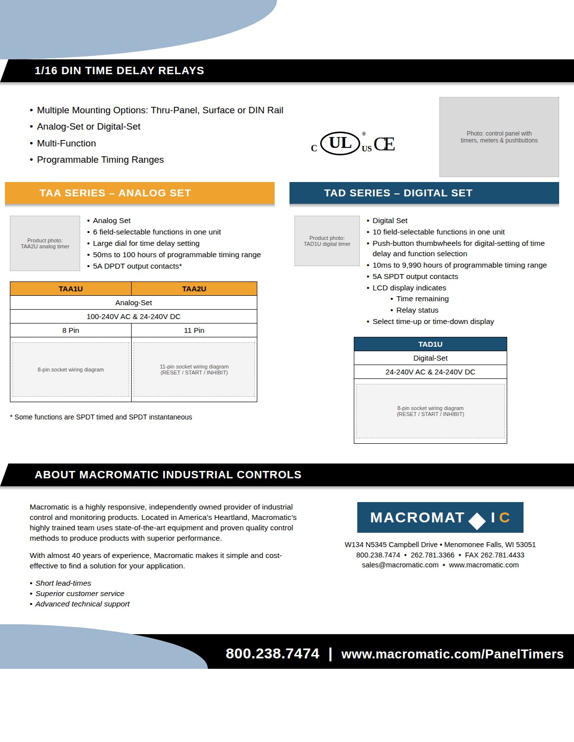1/16 DIN Time Delay Relays
Multiple Mounting Options: Thru-Panel, Surface or DIN Rail
Analog-Set or Digital-Set
Multi-Function
Programmable Timing Ranges
CUL®US
CE
Photo: control panel with
timers, meters & pushbuttons
TAA Series – Analog Set
Product photo:
TAA2U analog timer
Analog Set
6 field-selectable functions in one unit
Large dial for time delay setting
50ms to 100 hours of programmable timing range
5A DPDT output contacts*
| TAA1U | TAA2U |
| --- | --- |
| Analog-Set |
| 100-240V AC & 24-240V DC |
| 8 Pin | 11 Pin |
| 8-pin socket wiring diagram | 11-pin socket wiring diagram (RESET / START / INHIBIT) |
* Some functions are SPDT timed and SPDT instantaneous
TAD Series – Digital Set
Product photo:
TAD1U digital timer
Digital Set
10 field-selectable functions in one unit
Push-button thumbwheels for digital-setting of time delay and function selection
10ms to 9,990 hours of programmable timing range
5A SPDT output contacts
LCD display indicates
Time remaining
Relay status
Select time-up or time-down display
| TAD1U |
| --- |
| Digital-Set |
| 24-240V AC & 24-240V DC |
| 8-pin socket wiring diagram (RESET / START / INHIBIT) |
About Macromatic Industrial Controls
Macromatic is a highly responsive, independently owned provider of industrial control and monitoring products. Located in America’s Heartland, Macromatic’s highly trained team uses state-of-the-art equipment and proven quality control methods to produce products with superior performance.
With almost 40 years of experience, Macromatic makes it simple and cost-effective to find a solution for your application.
Short lead-times
Superior customer service
Advanced technical support
MACROMAT IC
W134 N5345 Campbell Drive • Menomonee Falls, WI 53051
800.238.7474 • 262.781.3366 • FAX 262.781.4433
sales@macromatic.com • www.macromatic.com
800.238.7474 | www.macromatic.com/PanelTimers